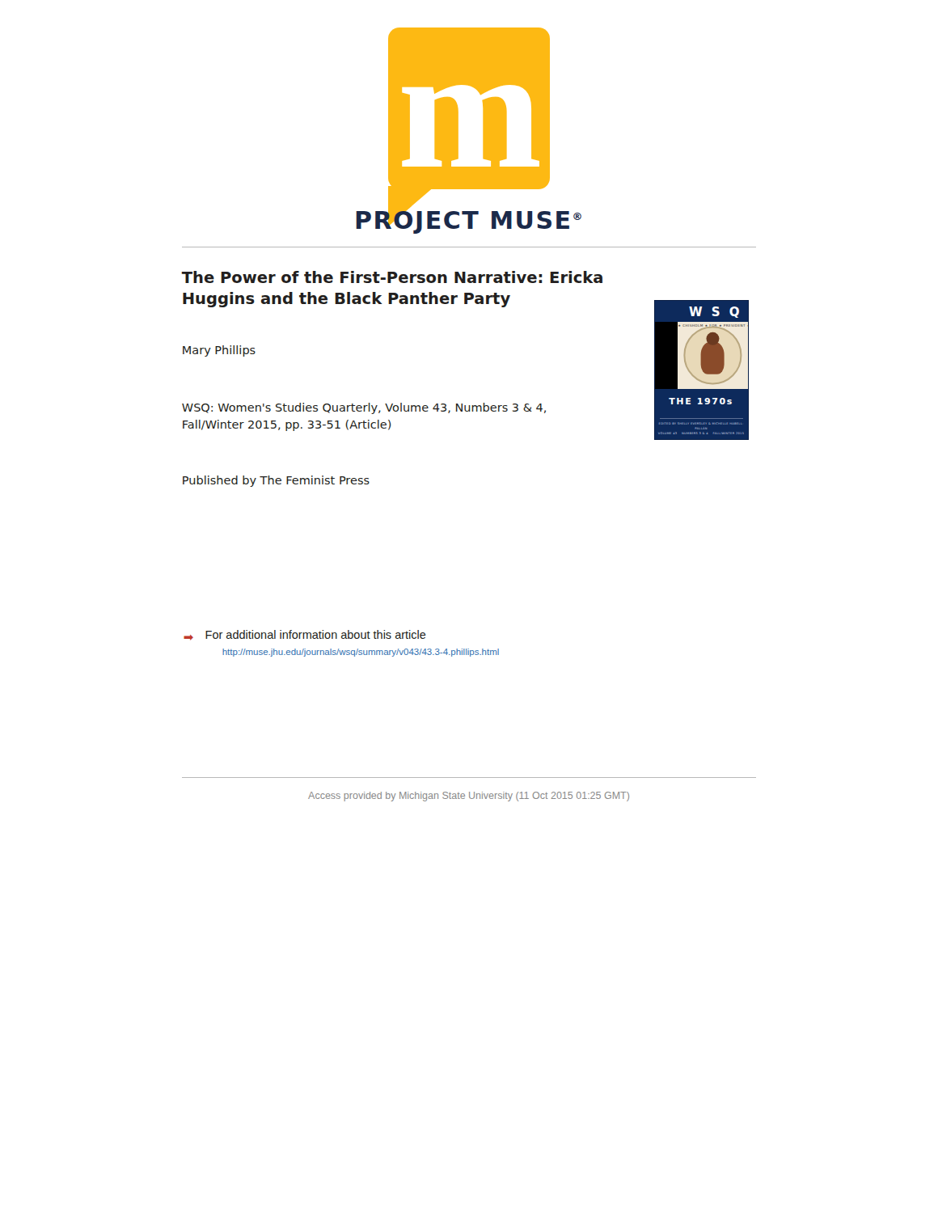m
PROJECT MUSE®
The Power of the First-Person Narrative: Ericka Huggins and the Black Panther Party
Mary Phillips
WSQ: Women's Studies Quarterly, Volume 43, Numbers 3 & 4, Fall/Winter 2015, pp. 33-51 (Article)
Published by The Feminist Press
W S Q
★ CHISHOLM ★ FOR ★ PRESIDENT ★
THE 1970s
EDITED BY SHELLY EVERSLEY & MICHELLE HABELL-PALLÁN
VOLUME 43 NUMBERS 3 & 4 FALL/WINTER 2015
➡
For additional information about this article
http://muse.jhu.edu/journals/wsq/summary/v043/43.3-4.phillips.html
Access provided by Michigan State University (11 Oct 2015 01:25 GMT)